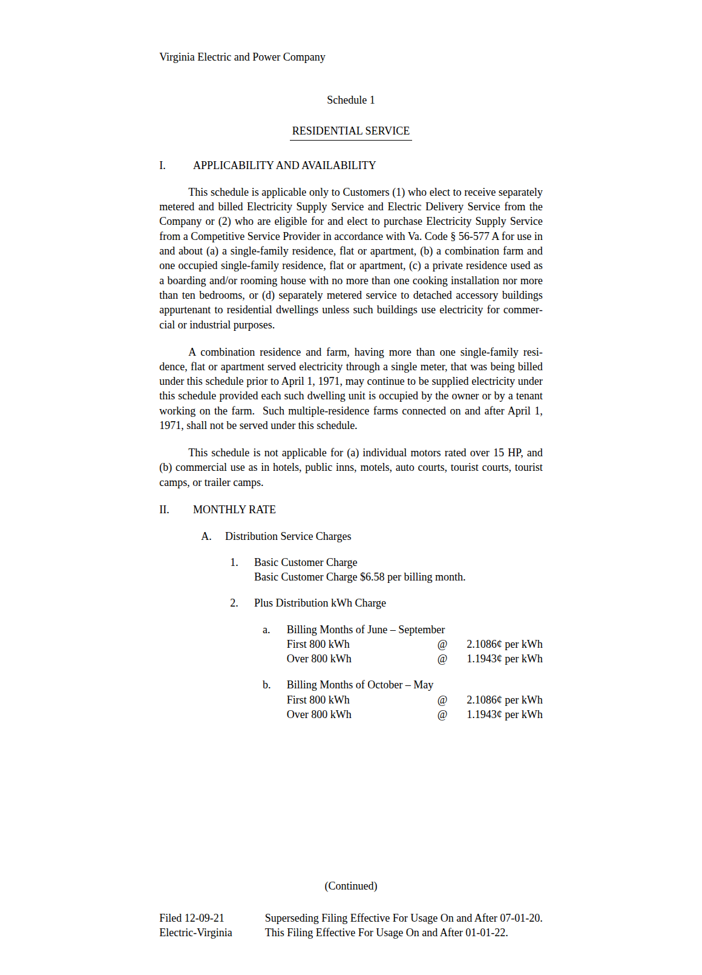Virginia Electric and Power Company
Schedule 1
RESIDENTIAL SERVICE
I.
APPLICABILITY AND AVAILABILITY
This schedule is applicable only to Customers (1) who elect to receive separately metered and billed Electricity Supply Service and Electric Delivery Service from the Company or (2) who are eligible for and elect to purchase Electricity Supply Service from a Competitive Service Provider in accordance with Va. Code § 56-577 A for use in and about (a) a single-family residence, flat or apartment, (b) a combination farm and one occupied single-family residence, flat or apartment, (c) a private residence used as a boarding and/or rooming house with no more than one cooking installation nor more than ten bedrooms, or (d) separately metered service to detached accessory buildings appurtenant to residential dwellings unless such buildings use electricity for commercial or industrial purposes.
A combination residence and farm, having more than one single-family residence, flat or apartment served electricity through a single meter, that was being billed under this schedule prior to April 1, 1971, may continue to be supplied electricity under this schedule provided each such dwelling unit is occupied by the owner or by a tenant working on the farm. Such multiple-residence farms connected on and after April 1, 1971, shall not be served under this schedule.
This schedule is not applicable for (a) individual motors rated over 15 HP, and (b) commercial use as in hotels, public inns, motels, auto courts, tourist courts, tourist camps, or trailer camps.
II.
MONTHLY RATE
A.
Distribution Service Charges
1.
Basic Customer Charge
Basic Customer Charge $6.58 per billing month.
2.
Plus Distribution kWh Charge
a.
Billing Months of June – September
| First 800 kWh | @ | 2.1086¢ per kWh |
| Over 800 kWh | @ | 1.1943¢ per kWh |
b.
Billing Months of October – May
| First 800 kWh | @ | 2.1086¢ per kWh |
| Over 800 kWh | @ | 1.1943¢ per kWh |
(Continued)
Filed 12-09-21
Electric-Virginia
Superseding Filing Effective For Usage On and After 07-01-20.
This Filing Effective For Usage On and After 01-01-22.